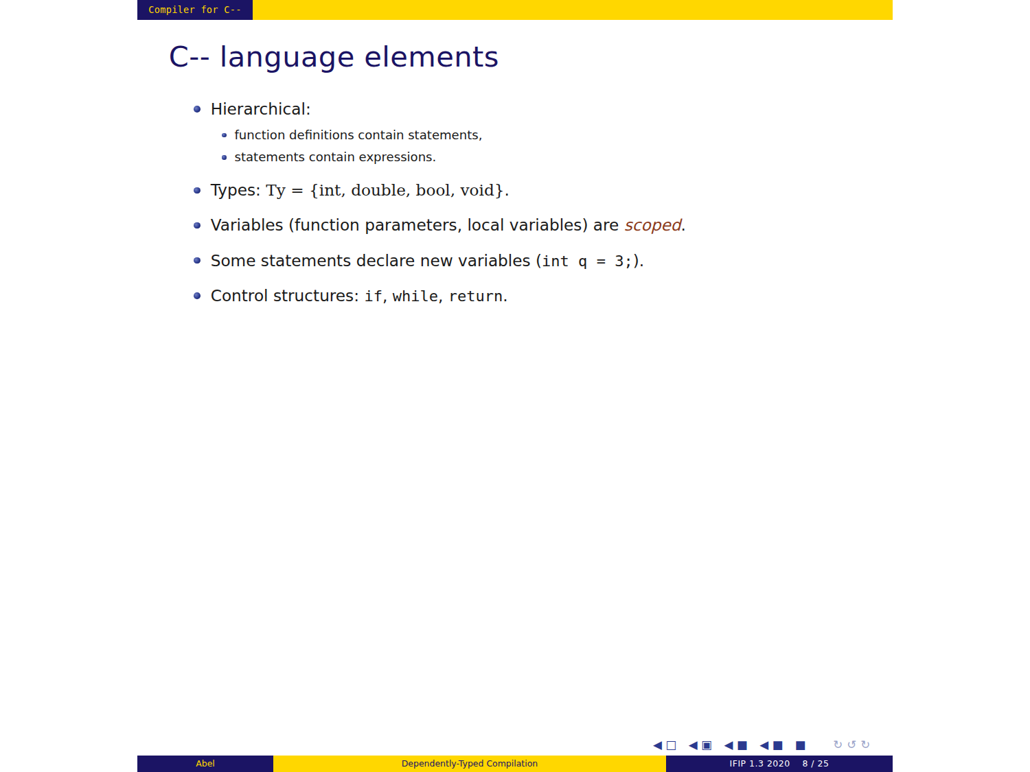Compiler for C--
C-- language elements
Hierarchical:
function definitions contain statements,
statements contain expressions.
Types: Ty = {int, double, bool, void}.
Variables (function parameters, local variables) are scoped.
Some statements declare new variables (int q = 3;).
Control structures: if, while, return.
◀□ ◀▣ ◀■ ◀■ ■ ↻↺↻
Abel
Dependently-Typed Compilation
IFIP 1.3 2020 8 / 25